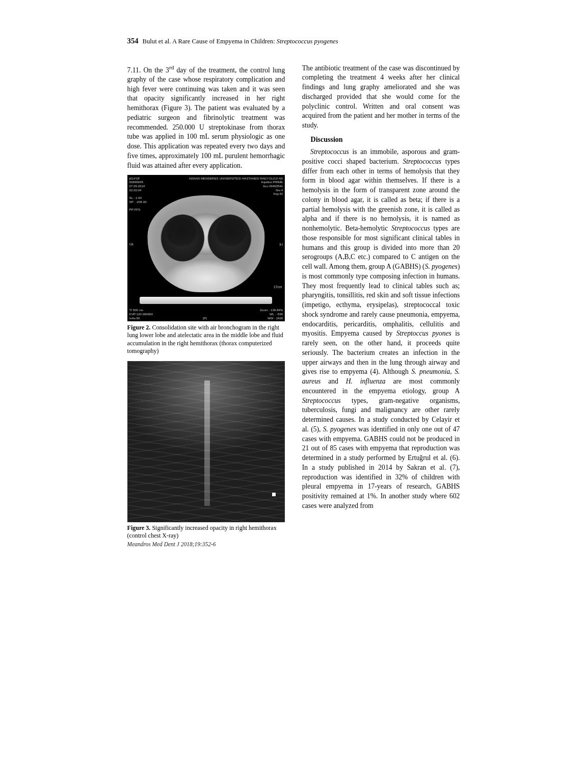354 Bulut et al. A Rare Cause of Empyema in Children: Streptococcus pyogenes
7.11. On the 3rd day of the treatment, the control lung graphy of the case whose respiratory complication and high fever were continuing was taken and it was seen that opacity significantly increased in her right hemithorax (Figure 3). The patient was evaluated by a pediatric surgeon and fibrinolytic treatment was recommended. 250.000 U streptokinase from thorax tube was applied in 100 mL serum physiologic as one dose. This application was repeated every two days and five times, approximately 100 mL purulent hemorrhagic fluid was attained after every application.
j014Y|F
00836645
07.05.2014
02:20:04
SL : 1.00
SP : -205.00
PP:FFS
ADNAN MENDERES UNIVERSITESI HASTANESI RADYOLOJI AD
Aquilion PRIME
Acc:43463541
Srs:4
Img:42
CE
[L]
17cm
TI 500 ms
KVP:120.000000
mAs:50
Zoom : 139.84%
WL : -550
WW : 1600
[P]
Figure 2. Consolidation site with air bronchogram in the right lung lower lobe and atelectatic area in the middle lobe and fluid accumulation in the right hemithorax (thorax computerized tomography)
Figure 3. Significantly increased opacity in right hemithorax (control chest X-ray)
The antibiotic treatment of the case was discontinued by completing the treatment 4 weeks after her clinical findings and lung graphy ameliorated and she was discharged provided that she would come for the polyclinic control. Written and oral consent was acquired from the patient and her mother in terms of the study.
Discussion
Streptococcus is an immobile, asporous and gram-positive cocci shaped bacterium. Streptococcus types differ from each other in terms of hemolysis that they form in blood agar within themselves. If there is a hemolysis in the form of transparent zone around the colony in blood agar, it is called as beta; if there is a partial hemolysis with the greenish zone, it is called as alpha and if there is no hemolysis, it is named as nonhemolytic. Beta-hemolytic Streptococcus types are those responsible for most significant clinical tables in humans and this group is divided into more than 20 serogroups (A,B,C etc.) compared to C antigen on the cell wall. Among them, group A (GABHS) (S. pyogenes) is most commonly type composing infection in humans. They most frequently lead to clinical tables such as; pharyngitis, tonsillitis, red skin and soft tissue infections (impetigo, ecthyma, erysipelas), streptococcal toxic shock syndrome and rarely cause pneumonia, empyema, endocarditis, pericarditis, omphalitis, cellulitis and myositis. Empyema caused by Streptoccus pyones is rarely seen, on the other hand, it proceeds quite seriously. The bacterium creates an infection in the upper airways and then in the lung through airway and gives rise to empyema (4). Although S. pneumonia, S. aureus and H. influenza are most commonly encountered in the empyema etiology, group A Streptococcus types, gram-negative organisms, tuberculosis, fungi and malignancy are other rarely determined causes. In a study conducted by Celayir et al. (5), S. pyogenes was identified in only one out of 47 cases with empyema. GABHS could not be produced in 21 out of 85 cases with empyema that reproduction was determined in a study performed by Ertuğrul et al. (6). In a study published in 2014 by Sakran et al. (7), reproduction was identified in 32% of children with pleural empyema in 17-years of research, GABHS positivity remained at 1%. In another study where 602 cases were analyzed from
Meandros Med Dent J 2018;19:352-6